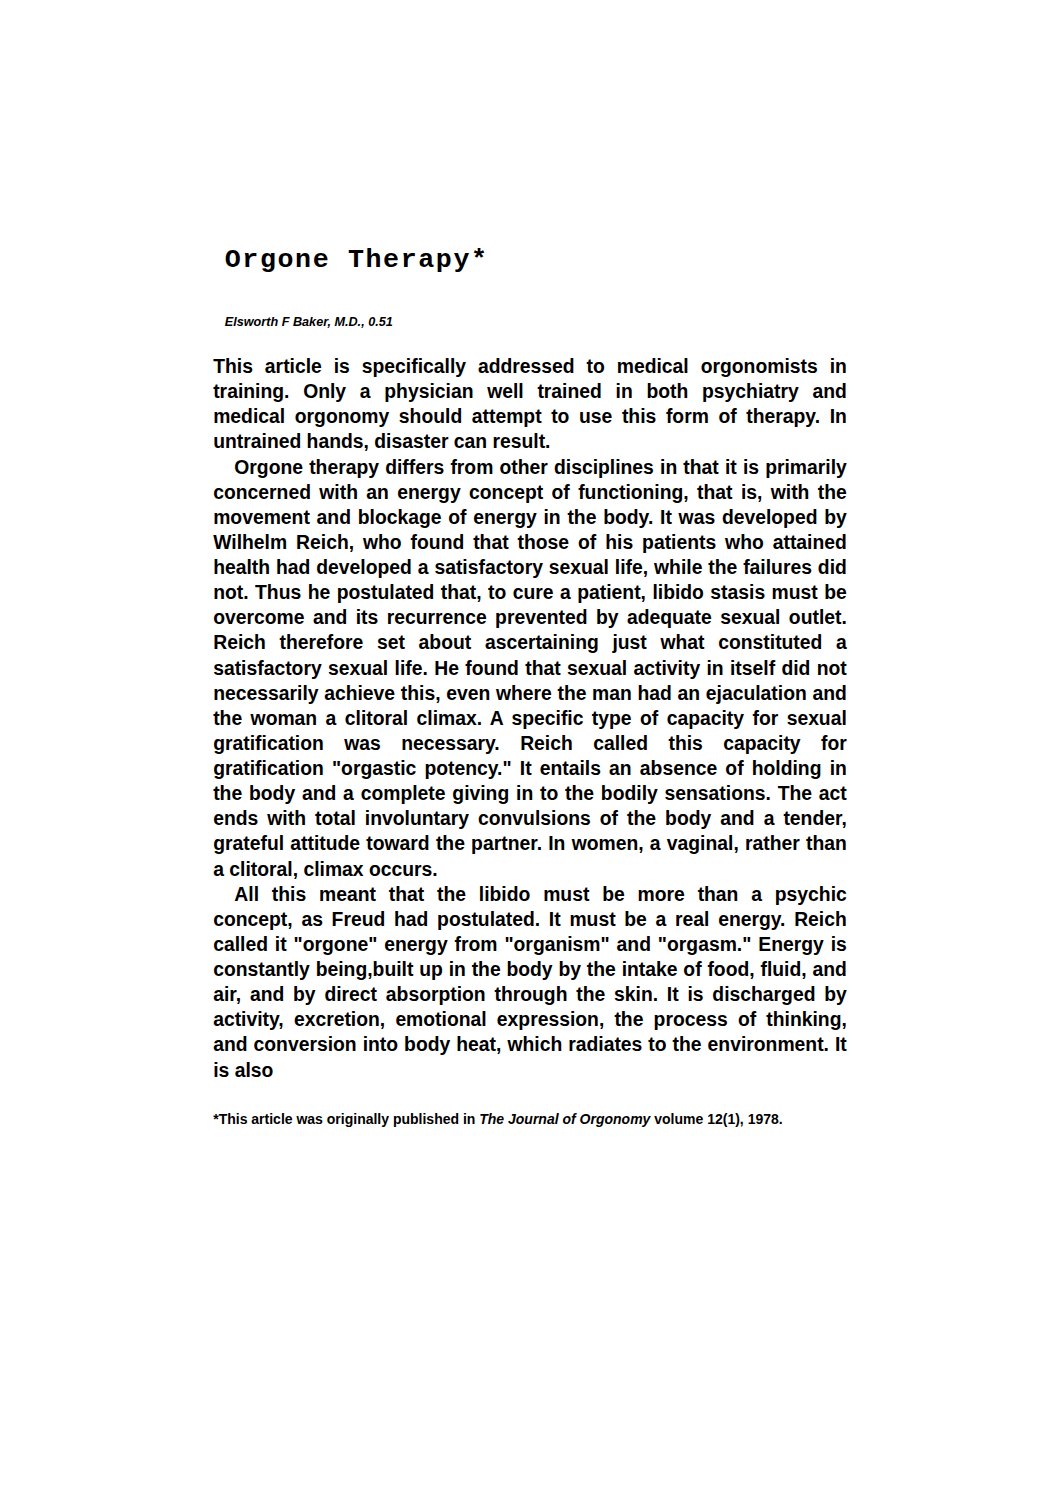Orgone Therapy*
Elsworth F Baker, M.D., 0.51
This article is specifically addressed to medical orgonomists in training. Only a physician well trained in both psychiatry and medical orgonomy should attempt to use this form of therapy. In untrained hands, disaster can result.
Orgone therapy differs from other disciplines in that it is primarily concerned with an energy concept of functioning, that is, with the movement and blockage of energy in the body. It was developed by Wilhelm Reich, who found that those of his patients who attained health had developed a satisfactory sexual life, while the failures did not. Thus he postulated that, to cure a patient, libido stasis must be overcome and its recurrence prevented by adequate sexual outlet. Reich therefore set about ascertaining just what constituted a satisfactory sexual life. He found that sexual activity in itself did not necessarily achieve this, even where the man had an ejaculation and the woman a clitoral climax. A specific type of capacity for sexual gratification was necessary. Reich called this capacity for gratification "orgastic potency." It entails an absence of holding in the body and a complete giving in to the bodily sensations. The act ends with total involuntary convulsions of the body and a tender, grateful attitude toward the partner. In women, a vaginal, rather than a clitoral, climax occurs.
All this meant that the libido must be more than a psychic concept, as Freud had postulated. It must be a real energy. Reich called it "orgone" energy from "organism" and "orgasm." Energy is constantly being,built up in the body by the intake of food, fluid, and air, and by direct absorption through the skin. It is discharged by activity, excretion, emotional expression, the process of thinking, and conversion into body heat, which radiates to the environment. It is also
*This article was originally published in The Journal of Orgonomy volume 12(1), 1978.